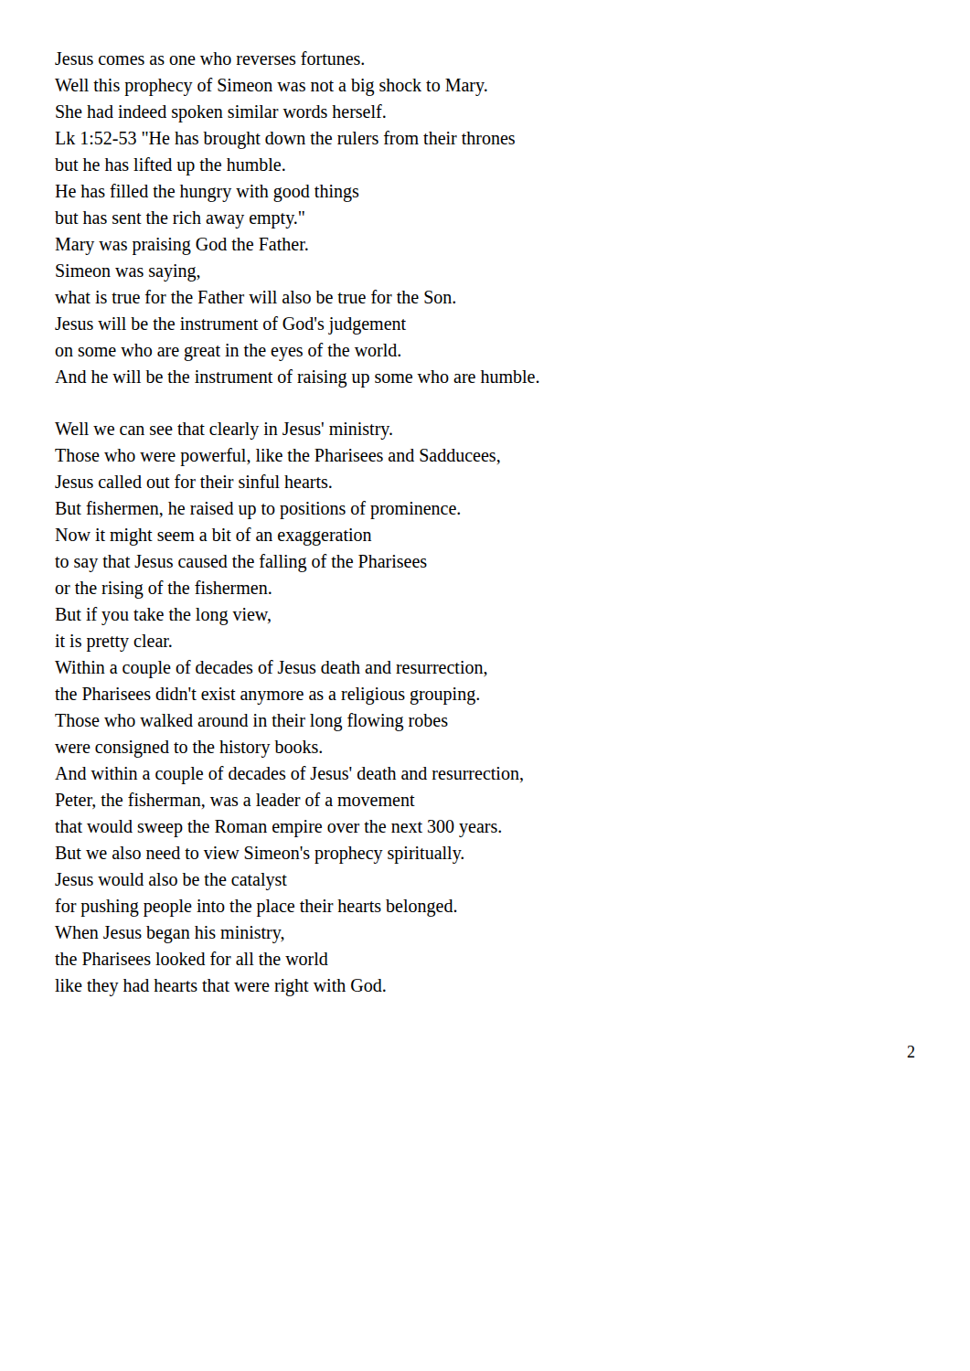Jesus comes as one who reverses fortunes. Well this prophecy of Simeon was not a big shock to Mary. She had indeed spoken similar words herself. Lk 1:52-53 "He has brought down the rulers from their thrones but he has lifted up the humble. He has filled the hungry with good things but has sent the rich away empty." Mary was praising God the Father. Simeon was saying, what is true for the Father will also be true for the Son. Jesus will be the instrument of God's judgement on some who are great in the eyes of the world. And he will be the instrument of raising up some who are humble.
Well we can see that clearly in Jesus' ministry. Those who were powerful, like the Pharisees and Sadducees, Jesus called out for their sinful hearts. But fishermen, he raised up to positions of prominence. Now it might seem a bit of an exaggeration to say that Jesus caused the falling of the Pharisees or the rising of the fishermen. But if you take the long view, it is pretty clear. Within a couple of decades of Jesus death and resurrection, the Pharisees didn't exist anymore as a religious grouping. Those who walked around in their long flowing robes were consigned to the history books. And within a couple of decades of Jesus' death and resurrection, Peter, the fisherman, was a leader of a movement that would sweep the Roman empire over the next 300 years. But we also need to view Simeon's prophecy spiritually. Jesus would also be the catalyst for pushing people into the place their hearts belonged. When Jesus began his ministry, the Pharisees looked for all the world like they had hearts that were right with God.
2